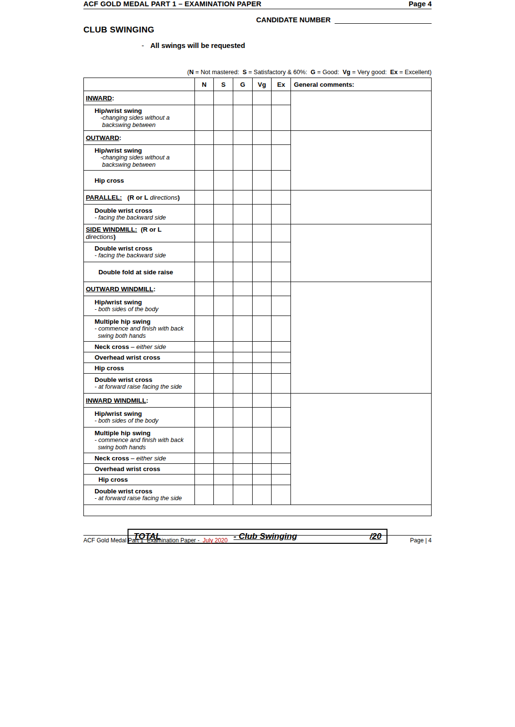ACF GOLD MEDAL PART 1 – EXAMINATION PAPER
Page 4
CANDIDATE NUMBER
CLUB SWINGING
-All swings will be requested
(N = Not mastered: S = Satisfactory & 60%: G = Good: Vg = Very good: Ex = Excellent)
| | N | S | G | Vg | Ex | General comments: |
| --- | --- | --- | --- | --- | --- | --- |
| INWARD : | | | | | | |
| Hip/wrist swing -changing sides without a backswing between | | | | | |
| OUTWARD : | | | | | | |
| Hip/wrist swing -changing sides without a backswing between | | | | | |
| Hip cross | | | | | |
| PARALLEL: (R or L directions ) | | | | | | |
| Double wrist cross - facing the backward side | | | | | |
| SIDE WINDMILL: (R or L directions ) | | | | | | |
| Double wrist cross - facing the backward side | | | | | |
| Double fold at side raise | | | | | |
| OUTWARD WINDMILL : | | | | | | |
| Hip/wrist swing - both sides of the body | | | | | |
| Multiple hip swing - commence and finish with back swing both hands | | | | | |
| Neck cross – either side | | | | | |
| Overhead wrist cross | | | | | |
| Hip cross | | | | | |
| Double wrist cross - at forward raise facing the side | | | | | |
| INWARD WINDMILL : | | | | | | |
| Hip/wrist swing - both sides of the body | | | | | |
| Multiple hip swing - commence and finish with back swing both hands | | | | | |
| Neck cross – either side | | | | | |
| Overhead wrist cross | | | | | |
| Hip cross | | | | | |
| Double wrist cross - at forward raise facing the side | | | | | |
TOTAL - Club Swinging /20
ACF Gold Medal Part 1 Examination Paper - July 2020
Page | 4